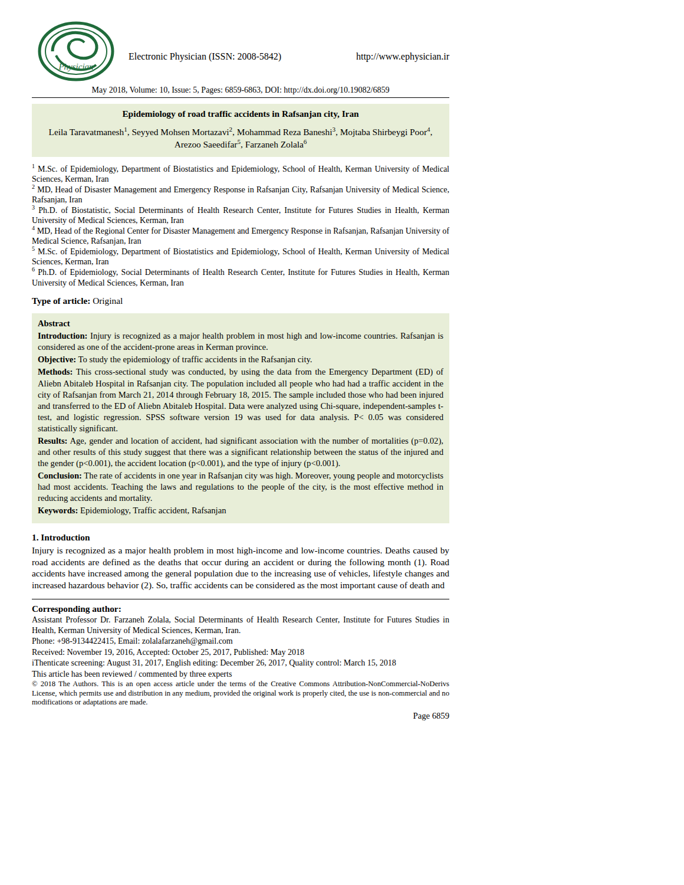Physician
Electronic Physician (ISSN: 2008-5842) http://www.ephysician.ir
May 2018, Volume: 10, Issue: 5, Pages: 6859-6863, DOI: http://dx.doi.org/10.19082/6859
Epidemiology of road traffic accidents in Rafsanjan city, Iran
Leila Taravatmanesh1, Seyyed Mohsen Mortazavi2, Mohammad Reza Baneshi3, Mojtaba Shirbeygi Poor4, Arezoo Saeedifar5, Farzaneh Zolala6
1 M.Sc. of Epidemiology, Department of Biostatistics and Epidemiology, School of Health, Kerman University of Medical Sciences, Kerman, Iran
2 MD, Head of Disaster Management and Emergency Response in Rafsanjan City, Rafsanjan University of Medical Science, Rafsanjan, Iran
3 Ph.D. of Biostatistic, Social Determinants of Health Research Center, Institute for Futures Studies in Health, Kerman University of Medical Sciences, Kerman, Iran
4 MD, Head of the Regional Center for Disaster Management and Emergency Response in Rafsanjan, Rafsanjan University of Medical Science, Rafsanjan, Iran
5 M.Sc. of Epidemiology, Department of Biostatistics and Epidemiology, School of Health, Kerman University of Medical Sciences, Kerman, Iran
6 Ph.D. of Epidemiology, Social Determinants of Health Research Center, Institute for Futures Studies in Health, Kerman University of Medical Sciences, Kerman, Iran
Type of article: Original
Abstract
Introduction: Injury is recognized as a major health problem in most high and low-income countries. Rafsanjan is considered as one of the accident-prone areas in Kerman province.
Objective: To study the epidemiology of traffic accidents in the Rafsanjan city.
Methods: This cross-sectional study was conducted, by using the data from the Emergency Department (ED) of Aliebn Abitaleb Hospital in Rafsanjan city. The population included all people who had had a traffic accident in the city of Rafsanjan from March 21, 2014 through February 18, 2015. The sample included those who had been injured and transferred to the ED of Aliebn Abitaleb Hospital. Data were analyzed using Chi-square, independent-samples t-test, and logistic regression. SPSS software version 19 was used for data analysis. P< 0.05 was considered statistically significant.
Results: Age, gender and location of accident, had significant association with the number of mortalities (p=0.02), and other results of this study suggest that there was a significant relationship between the status of the injured and the gender (p<0.001), the accident location (p<0.001), and the type of injury (p<0.001).
Conclusion: The rate of accidents in one year in Rafsanjan city was high. Moreover, young people and motorcyclists had most accidents. Teaching the laws and regulations to the people of the city, is the most effective method in reducing accidents and mortality.
Keywords: Epidemiology, Traffic accident, Rafsanjan
1. Introduction
Injury is recognized as a major health problem in most high-income and low-income countries. Deaths caused by road accidents are defined as the deaths that occur during an accident or during the following month (1). Road accidents have increased among the general population due to the increasing use of vehicles, lifestyle changes and increased hazardous behavior (2). So, traffic accidents can be considered as the most important cause of death and
Corresponding author:
Assistant Professor Dr. Farzaneh Zolala, Social Determinants of Health Research Center, Institute for Futures Studies in Health, Kerman University of Medical Sciences, Kerman, Iran.
Phone: +98-9134422415, Email: zolalafarzaneh@gmail.com
Received: November 19, 2016, Accepted: October 25, 2017, Published: May 2018
iThenticate screening: August 31, 2017, English editing: December 26, 2017, Quality control: March 15, 2018
This article has been reviewed / commented by three experts
© 2018 The Authors. This is an open access article under the terms of the Creative Commons Attribution-NonCommercial-NoDerivs License, which permits use and distribution in any medium, provided the original work is properly cited, the use is non-commercial and no modifications or adaptations are made.
Page 6859